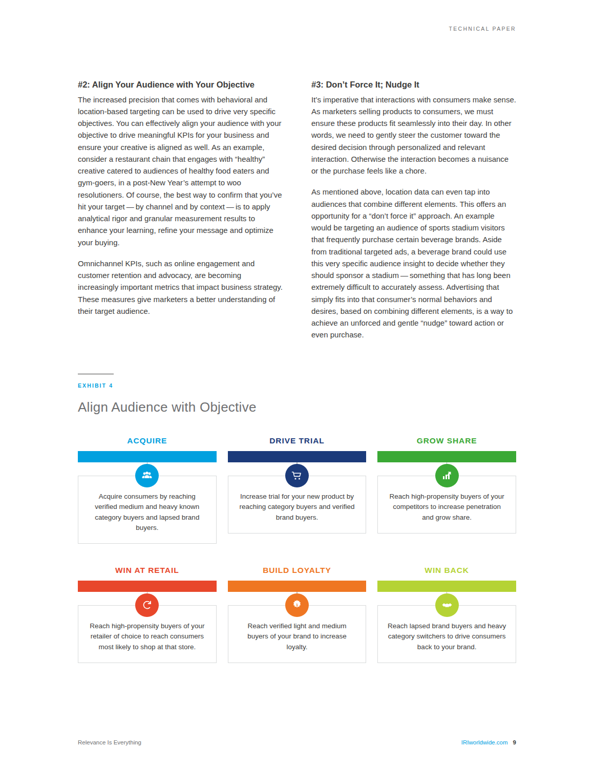Technical Paper
#2: Align Your Audience with Your Objective
The increased precision that comes with behavioral and location-based targeting can be used to drive very specific objectives. You can effectively align your audience with your objective to drive meaningful KPIs for your business and ensure your creative is aligned as well. As an example, consider a restaurant chain that engages with “healthy” creative catered to audiences of healthy food eaters and gym-goers, in a post-New Year’s attempt to woo resolutioners. Of course, the best way to confirm that you’ve hit your target — by channel and by context — is to apply analytical rigor and granular measurement results to enhance your learning, refine your message and optimize your buying.
Omnichannel KPIs, such as online engagement and customer retention and advocacy, are becoming increasingly important metrics that impact business strategy. These measures give marketers a better understanding of their target audience.
#3: Don’t Force It; Nudge It
It’s imperative that interactions with consumers make sense. As marketers selling products to consumers, we must ensure these products fit seamlessly into their day. In other words, we need to gently steer the customer toward the desired decision through personalized and relevant interaction. Otherwise the interaction becomes a nuisance or the purchase feels like a chore.
As mentioned above, location data can even tap into audiences that combine different elements. This offers an opportunity for a “don’t force it” approach. An example would be targeting an audience of sports stadium visitors that frequently purchase certain beverage brands. Aside from traditional targeted ads, a beverage brand could use this very specific audience insight to decide whether they should sponsor a stadium — something that has long been extremely difficult to accurately assess. Advertising that simply fits into that consumer’s normal behaviors and desires, based on combining different elements, is a way to achieve an unforced and gentle “nudge” toward action or even purchase.
Exhibit 4
Align Audience with Objective
Acquire
Acquire consumers by reaching verified medium and heavy known category buyers and lapsed brand buyers.
Drive Trial
Increase trial for your new product by reaching category buyers and verified brand buyers.
Grow Share
Reach high-propensity buyers of your competitors to increase penetration and grow share.
Win at Retail
Reach high-propensity buyers of your retailer of choice to reach consumers most likely to shop at that store.
Build Loyalty
1
Reach verified light and medium buyers of your brand to increase loyalty.
Win Back
Reach lapsed brand buyers and heavy category switchers to drive consumers back to your brand.
Relevance Is Everything
IRIworldwide.com 9